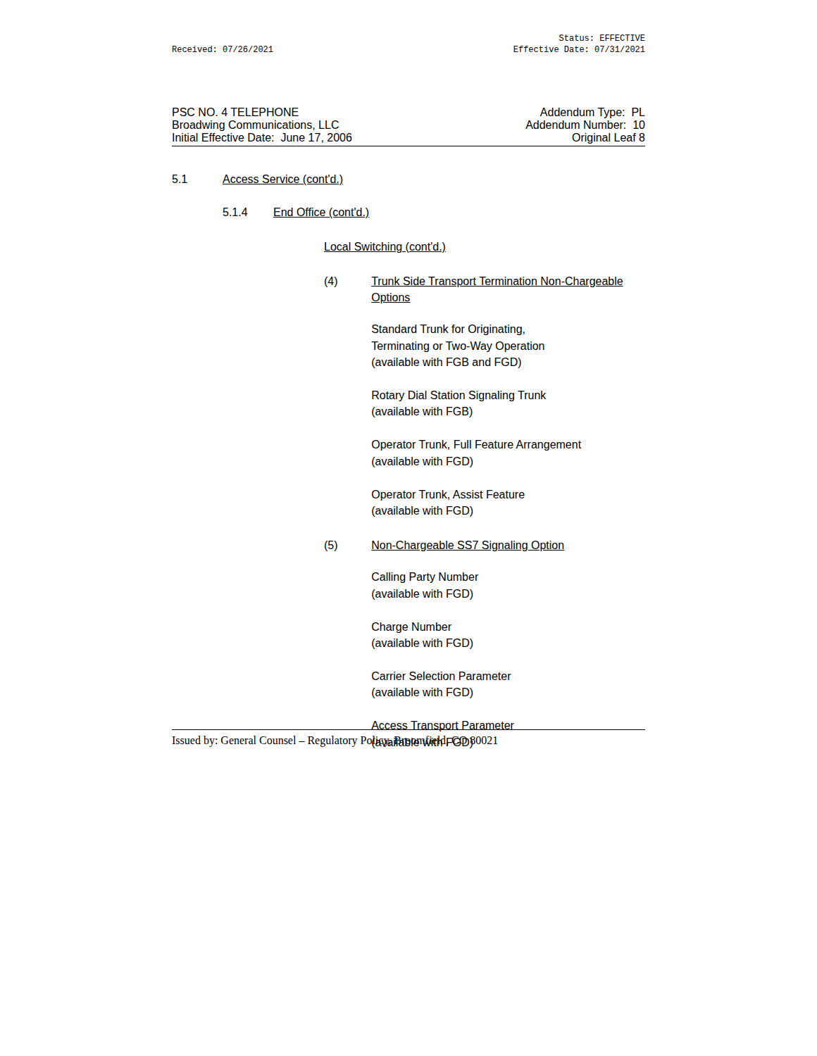Status: EFFECTIVE
Received: 07/26/2021 Effective Date: 07/31/2021
| PSC NO. 4 TELEPHONE | Addendum Type: PL |
| Broadwing Communications, LLC | Addendum Number: 10 |
| Initial Effective Date: June 17, 2006 | Original Leaf 8 |
5.1
Access Service (cont'd.)
5.1.4
End Office (cont'd.)
Local Switching (cont'd.)
(4)
Trunk Side Transport Termination Non-Chargeable Options
Standard Trunk for Originating,
Terminating or Two-Way Operation
(available with FGB and FGD)
Rotary Dial Station Signaling Trunk
(available with FGB)
Operator Trunk, Full Feature Arrangement
(available with FGD)
Operator Trunk, Assist Feature
(available with FGD)
(5)
Non-Chargeable SS7 Signaling Option
Calling Party Number
(available with FGD)
Charge Number
(available with FGD)
Carrier Selection Parameter
(available with FGD)
Access Transport Parameter
(available with FGD)
Issued by: General Counsel – Regulatory Policy, Broomfield, CO 80021